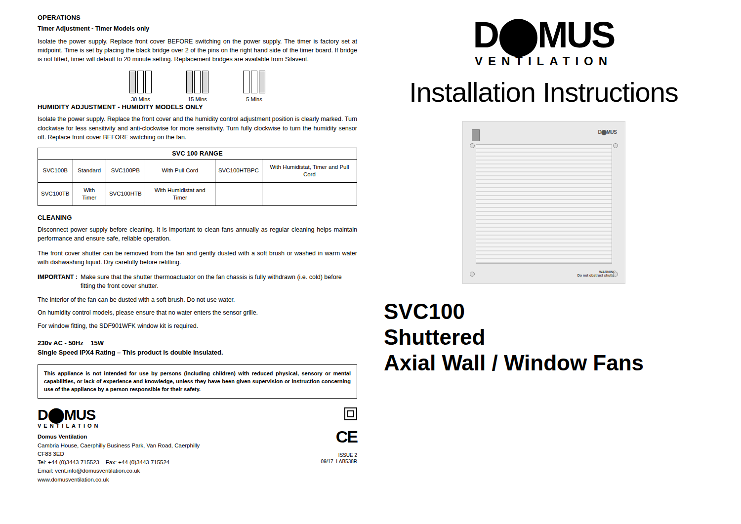OPERATIONS
Timer Adjustment - Timer Models only
Isolate the power supply. Replace front cover BEFORE switching on the power supply. The timer is factory set at midpoint. Time is set by placing the black bridge over 2 of the pins on the right hand side of the timer board. If bridge is not fitted, timer will default to 20 minute setting. Replacement bridges are available from Silavent.
30 Mins
15 Mins
5 Mins
HUMIDITY ADJUSTMENT - HUMIDITY MODELS ONLY
Isolate the power supply. Replace the front cover and the humidity control adjustment position is clearly marked. Turn clockwise for less sensitivity and anti-clockwise for more sensitivity. Turn fully clockwise to turn the humidity sensor off. Replace front cover BEFORE switching on the fan.
SVC 100 RANGE
| SVC100B | Standard | SVC100PB | With Pull Cord | SVC100HTBPC | With Humidistat, Timer and Pull Cord |
| SVC100TB | With Timer | SVC100HTB | With Humidistat and Timer | | |
CLEANING
Disconnect power supply before cleaning. It is important to clean fans annually as regular cleaning helps maintain performance and ensure safe, reliable operation.
The front cover shutter can be removed from the fan and gently dusted with a soft brush or washed in warm water with dishwashing liquid. Dry carefully before refitting.
IMPORTANT : Make sure that the shutter thermoactuator on the fan chassis is fully withdrawn (i.e. cold) before fitting the front cover shutter.
The interior of the fan can be dusted with a soft brush. Do not use water.
On humidity control models, please ensure that no water enters the sensor grille.
For window fitting, the SDF901WFK window kit is required.
230v AC - 50Hz 15W
Single Speed IPX4 Rating – This product is double insulated.
This appliance is not intended for use by persons (including children) with reduced physical, sensory or mental capabilities, or lack of experience and knowledge, unless they have been given supervision or instruction concerning use of the appliance by a person responsible for their safety.
D⬤MUS VENTILATION
Domus Ventilation
Cambria House, Caerphilly Business Park, Van Road, Caerphilly
CF83 3ED
Tel: +44 (0)3443 715523 Fax: +44 (0)3443 715524
Email: vent.info@domusventilation.co.uk
www.domusventilation.co.uk
CE
ISSUE 2
09/17 LAB538R
D⬤MUS VENTILATION
Installation Instructions
D⬤MUS
WARNING
Do not obstruct shutter
SVC100
Shuttered
Axial Wall / Window Fans